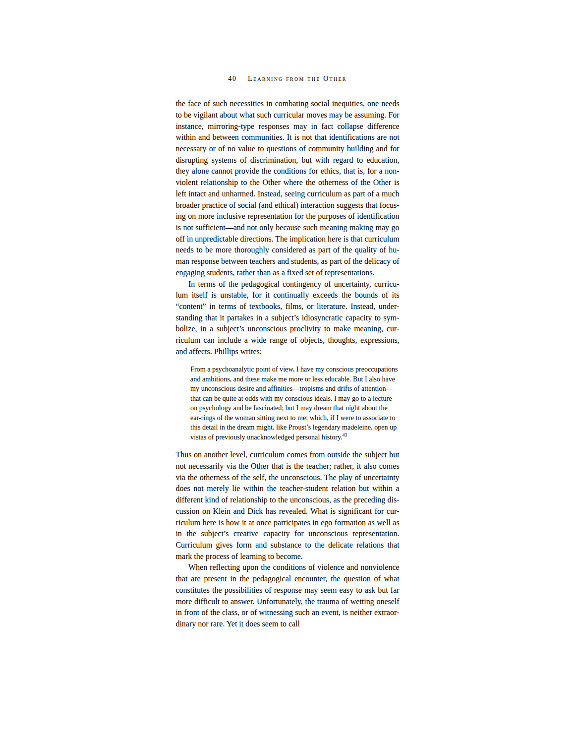40 Learning from the Other
the face of such necessities in combating social inequities, one needs to be vigilant about what such curricular moves may be assuming. For instance, mirroring-type responses may in fact collapse difference within and between communities. It is not that identifications are not necessary or of no value to questions of community building and for disrupting systems of discrimination, but with regard to education, they alone cannot provide the conditions for ethics, that is, for a nonviolent relationship to the Other where the otherness of the Other is left intact and unharmed. Instead, seeing curriculum as part of a much broader practice of social (and ethical) interaction suggests that focusing on more inclusive representation for the purposes of identification is not sufficient—and not only because such meaning making may go off in unpredictable directions. The implication here is that curriculum needs to be more thoroughly considered as part of the quality of human response between teachers and students, as part of the delicacy of engaging students, rather than as a fixed set of representations.
In terms of the pedagogical contingency of uncertainty, curriculum itself is unstable, for it continually exceeds the bounds of its “content” in terms of textbooks, films, or literature. Instead, understanding that it partakes in a subject’s idiosyncratic capacity to symbolize, in a subject’s unconscious proclivity to make meaning, curriculum can include a wide range of objects, thoughts, expressions, and affects. Phillips writes:
From a psychoanalytic point of view, I have my conscious preoccupations and ambitions, and these make me more or less educable. But I also have my unconscious desire and affinities—tropisms and drifts of attention—that can be quite at odds with my conscious ideals. I may go to a lecture on psychology and be fascinated; but I may dream that night about the ear-rings of the woman sitting next to me; which, if I were to associate to this detail in the dream might, like Proust’s legendary madeleine, open up vistas of previously unacknowledged personal history.43
Thus on another level, curriculum comes from outside the subject but not necessarily via the Other that is the teacher; rather, it also comes via the otherness of the self, the unconscious. The play of uncertainty does not merely lie within the teacher-student relation but within a different kind of relationship to the unconscious, as the preceding discussion on Klein and Dick has revealed. What is significant for curriculum here is how it at once participates in ego formation as well as in the subject’s creative capacity for unconscious representation. Curriculum gives form and substance to the delicate relations that mark the process of learning to become.
When reflecting upon the conditions of violence and nonviolence that are present in the pedagogical encounter, the question of what constitutes the possibilities of response may seem easy to ask but far more difficult to answer. Unfortunately, the trauma of wetting oneself in front of the class, or of witnessing such an event, is neither extraordinary nor rare. Yet it does seem to call